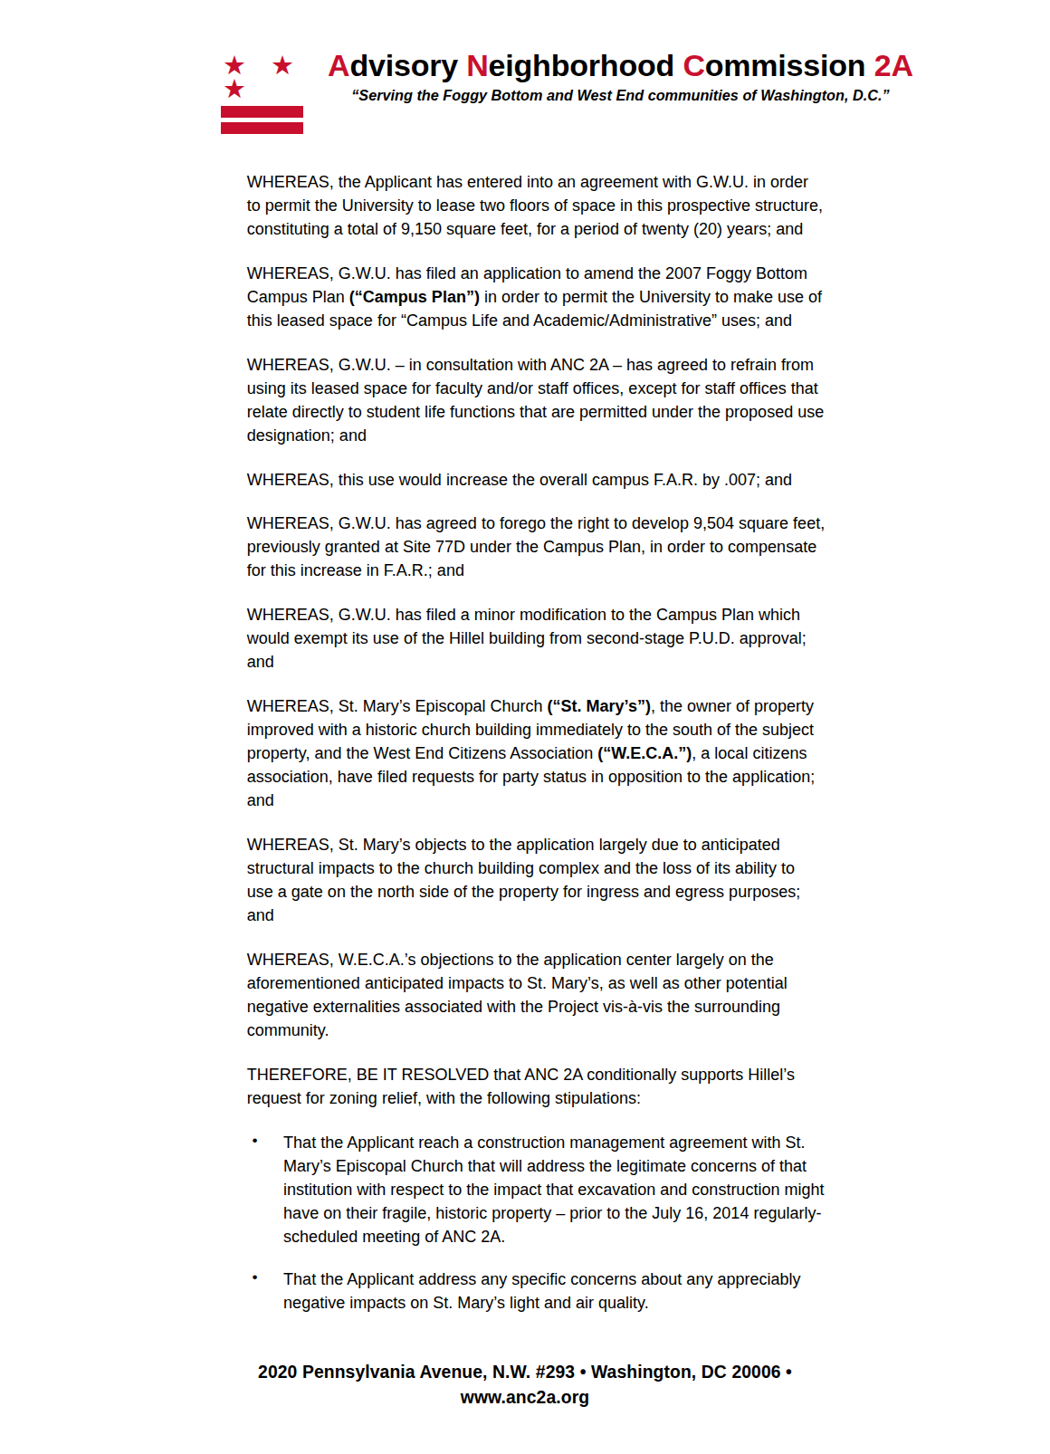★ ★ ★
Advisory Neighborhood Commission 2A
“Serving the Foggy Bottom and West End communities of Washington, D.C.”
WHEREAS, the Applicant has entered into an agreement with G.W.U. in order to permit the University to lease two floors of space in this prospective structure, constituting a total of 9,150 square feet, for a period of twenty (20) years; and
WHEREAS, G.W.U. has filed an application to amend the 2007 Foggy Bottom Campus Plan (“Campus Plan”) in order to permit the University to make use of this leased space for “Campus Life and Academic/Administrative” uses; and
WHEREAS, G.W.U. – in consultation with ANC 2A – has agreed to refrain from using its leased space for faculty and/or staff offices, except for staff offices that relate directly to student life functions that are permitted under the proposed use designation; and
WHEREAS, this use would increase the overall campus F.A.R. by .007; and
WHEREAS, G.W.U. has agreed to forego the right to develop 9,504 square feet, previously granted at Site 77D under the Campus Plan, in order to compensate for this increase in F.A.R.; and
WHEREAS, G.W.U. has filed a minor modification to the Campus Plan which would exempt its use of the Hillel building from second-stage P.U.D. approval; and
WHEREAS, St. Mary’s Episcopal Church (“St. Mary’s”), the owner of property improved with a historic church building immediately to the south of the subject property, and the West End Citizens Association (“W.E.C.A.”), a local citizens association, have filed requests for party status in opposition to the application; and
WHEREAS, St. Mary’s objects to the application largely due to anticipated structural impacts to the church building complex and the loss of its ability to use a gate on the north side of the property for ingress and egress purposes; and
WHEREAS, W.E.C.A.’s objections to the application center largely on the aforementioned anticipated impacts to St. Mary’s, as well as other potential negative externalities associated with the Project vis-à-vis the surrounding community.
THEREFORE, BE IT RESOLVED that ANC 2A conditionally supports Hillel’s request for zoning relief, with the following stipulations:
That the Applicant reach a construction management agreement with St. Mary’s Episcopal Church that will address the legitimate concerns of that institution with respect to the impact that excavation and construction might have on their fragile, historic property – prior to the July 16, 2014 regularly-scheduled meeting of ANC 2A.
That the Applicant address any specific concerns about any appreciably negative impacts on St. Mary’s light and air quality.
2020 Pennsylvania Avenue, N.W. #293 • Washington, DC 20006 • www.anc2a.org